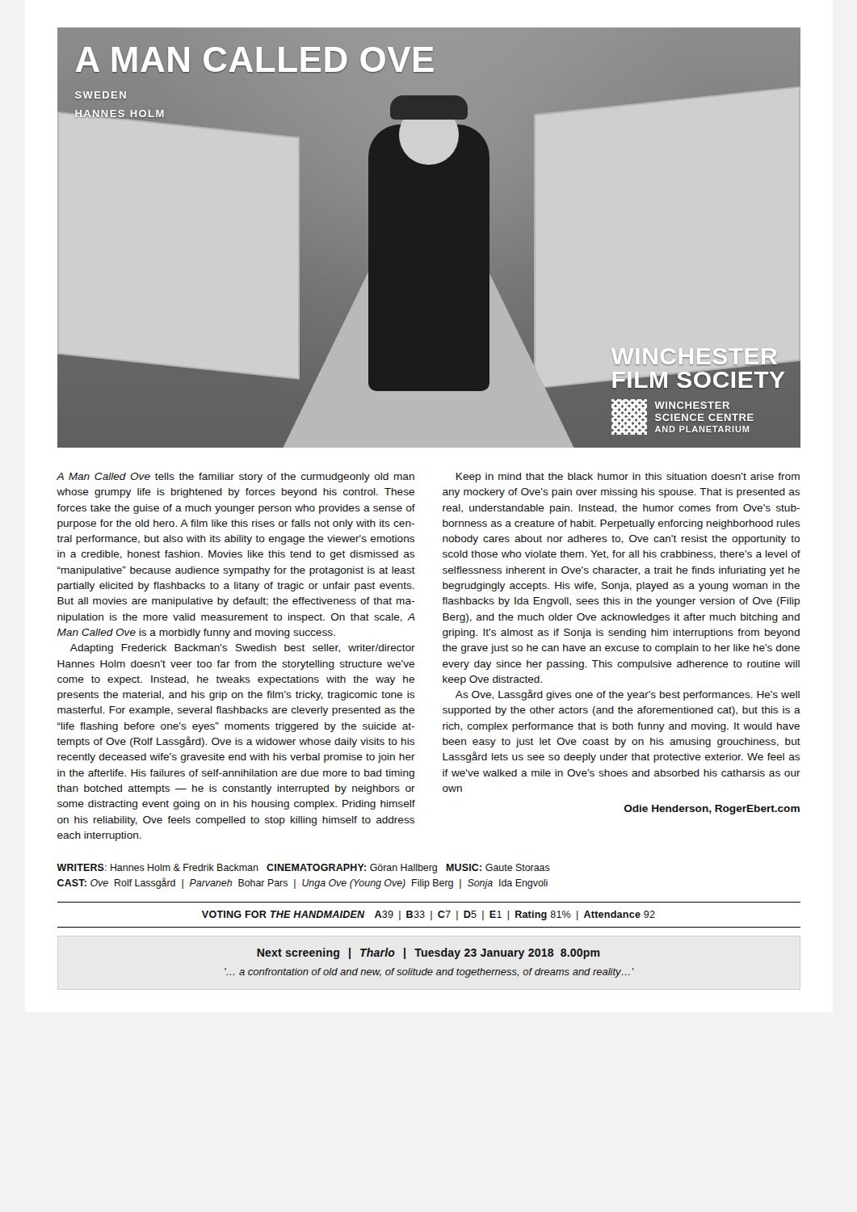A Man Called Ove
Sweden
Hannes Holm
Winchester
Film Society
Winchester
Science Centre and Planetarium
A Man Called Ove tells the familiar story of the curmudgeonly old man whose grumpy life is brightened by forces beyond his control. These forces take the guise of a much younger person who provides a sense of purpose for the old hero. A film like this rises or falls not only with its central performance, but also with its ability to engage the viewer's emotions in a credible, honest fashion. Movies like this tend to get dismissed as “manipulative” because audience sympathy for the protagonist is at least partially elicited by flashbacks to a litany of tragic or unfair past events. But all movies are manipulative by default; the effectiveness of that manipulation is the more valid measurement to inspect. On that scale, A Man Called Ove is a morbidly funny and moving success.
Adapting Frederick Backman's Swedish best seller, writer/director Hannes Holm doesn't veer too far from the storytelling structure we've come to expect. Instead, he tweaks expectations with the way he presents the material, and his grip on the film's tricky, tragicomic tone is masterful. For example, several flashbacks are cleverly presented as the “life flashing before one's eyes” moments triggered by the suicide attempts of Ove (Rolf Lassgård). Ove is a widower whose daily visits to his recently deceased wife's gravesite end with his verbal promise to join her in the afterlife. His failures of self-annihilation are due more to bad timing than botched attempts — he is constantly interrupted by neighbors or some distracting event going on in his housing complex. Priding himself on his reliability, Ove feels compelled to stop killing himself to address each interruption.
Keep in mind that the black humor in this situation doesn't arise from any mockery of Ove's pain over missing his spouse. That is presented as real, understandable pain. Instead, the humor comes from Ove's stubbornness as a creature of habit. Perpetually enforcing neighborhood rules nobody cares about nor adheres to, Ove can't resist the opportunity to scold those who violate them. Yet, for all his crabbiness, there's a level of selflessness inherent in Ove's character, a trait he finds infuriating yet he begrudgingly accepts. His wife, Sonja, played as a young woman in the flashbacks by Ida Engvoll, sees this in the younger version of Ove (Filip Berg), and the much older Ove acknowledges it after much bitching and griping. It's almost as if Sonja is sending him interruptions from beyond the grave just so he can have an excuse to complain to her like he's done every day since her passing. This compulsive adherence to routine will keep Ove distracted.
As Ove, Lassgård gives one of the year's best performances. He's well supported by the other actors (and the aforementioned cat), but this is a rich, complex performance that is both funny and moving. It would have been easy to just let Ove coast by on his amusing grouchiness, but Lassgård lets us see so deeply under that protective exterior. We feel as if we've walked a mile in Ove's shoes and absorbed his catharsis as our own
Odie Henderson, RogerEbert.com
WRITERS: Hannes Holm & Fredrik Backman CINEMATOGRAPHY: Göran Hallberg MUSIC: Gaute Storaas
CAST: Ove Rolf Lassgård | Parvaneh Bohar Pars | Unga Ove (Young Ove) Filip Berg | Sonja Ida Engvoli
VOTING FOR THE HANDMAIDEN A39|B33|C7|D5|E1|Rating 81%|Attendance 92
Next screening|Tharlo|Tuesday 23 January 2018 8.00pm
'… a confrontation of old and new, of solitude and togetherness, of dreams and reality…'